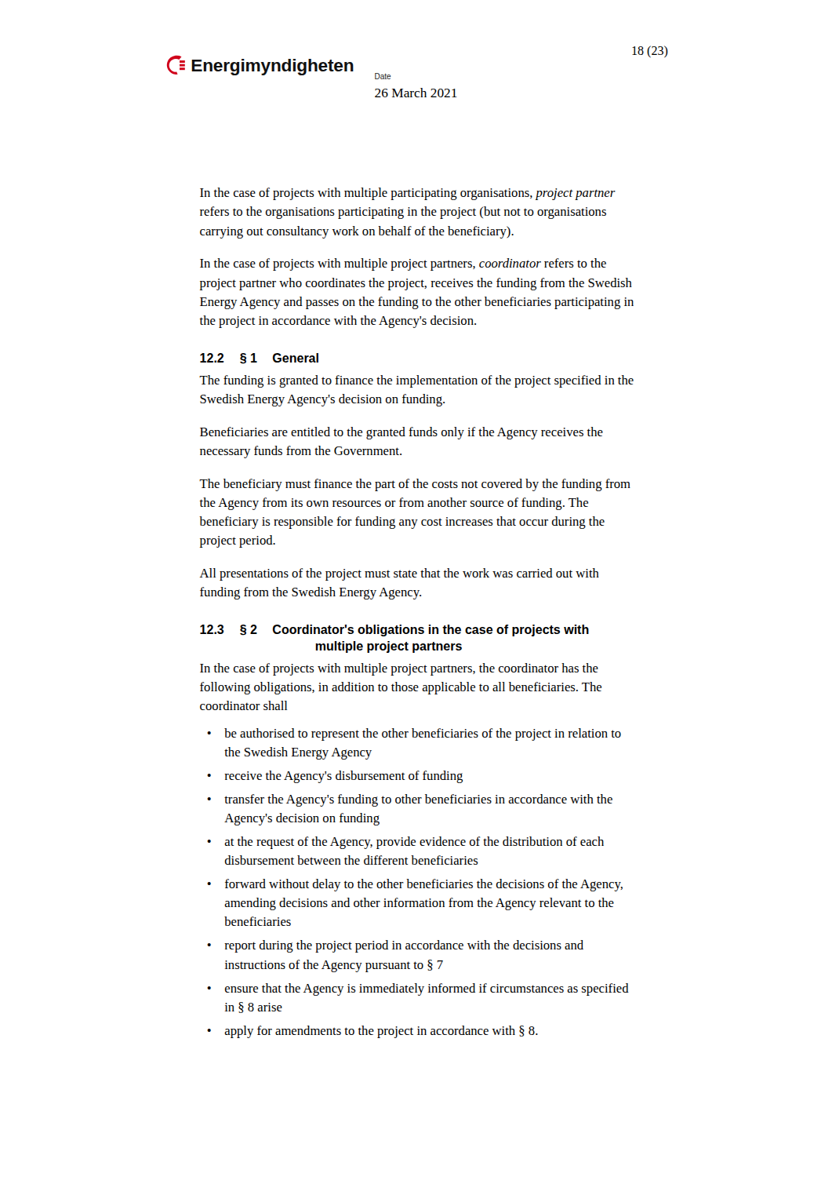18 (23)
Energimyndigheten
Date
26 March 2021
In the case of projects with multiple participating organisations, project partner refers to the organisations participating in the project (but not to organisations carrying out consultancy work on behalf of the beneficiary).
In the case of projects with multiple project partners, coordinator refers to the project partner who coordinates the project, receives the funding from the Swedish Energy Agency and passes on the funding to the other beneficiaries participating in the project in accordance with the Agency's decision.
12.2§ 1 General
The funding is granted to finance the implementation of the project specified in the Swedish Energy Agency's decision on funding.
Beneficiaries are entitled to the granted funds only if the Agency receives the necessary funds from the Government.
The beneficiary must finance the part of the costs not covered by the funding from the Agency from its own resources or from another source of funding. The beneficiary is responsible for funding any cost increases that occur during the project period.
All presentations of the project must state that the work was carried out with funding from the Swedish Energy Agency.
12.3§ 2 Coordinator's obligations in the case of projects withmultiple project partners
In the case of projects with multiple project partners, the coordinator has the following obligations, in addition to those applicable to all beneficiaries. The coordinator shall
be authorised to represent the other beneficiaries of the project in relation to the Swedish Energy Agency
receive the Agency's disbursement of funding
transfer the Agency's funding to other beneficiaries in accordance with the Agency's decision on funding
at the request of the Agency, provide evidence of the distribution of each disbursement between the different beneficiaries
forward without delay to the other beneficiaries the decisions of the Agency, amending decisions and other information from the Agency relevant to the beneficiaries
report during the project period in accordance with the decisions and instructions of the Agency pursuant to § 7
ensure that the Agency is immediately informed if circumstances as specified in § 8 arise
apply for amendments to the project in accordance with § 8.